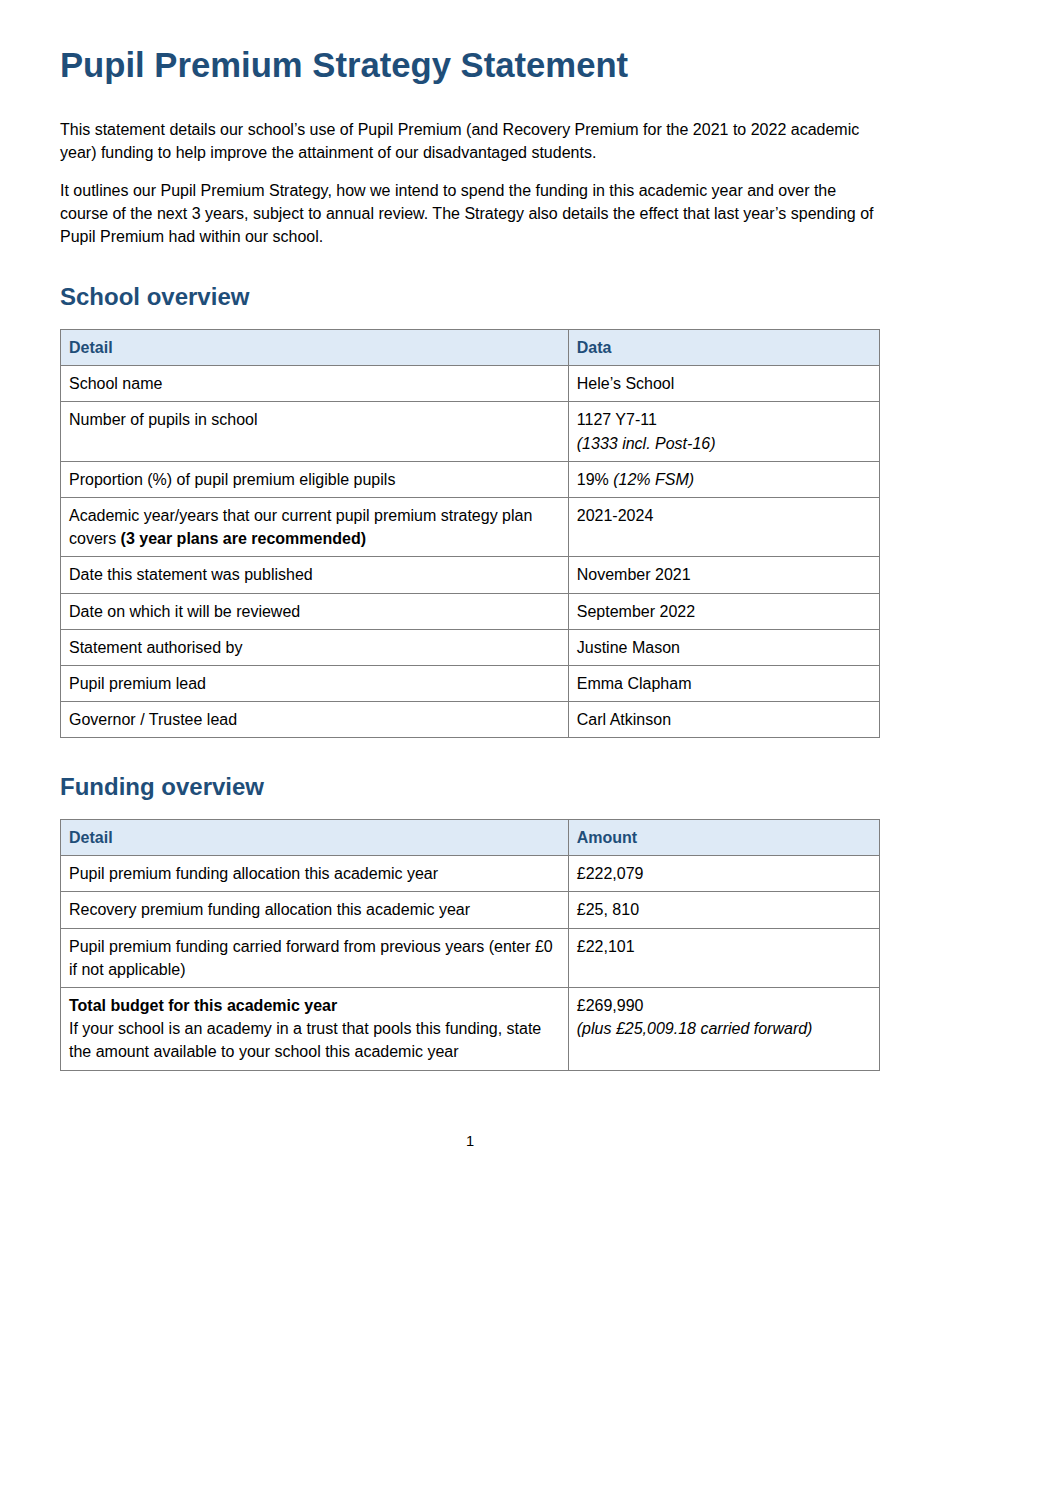Pupil Premium Strategy Statement
This statement details our school’s use of Pupil Premium (and Recovery Premium for the 2021 to 2022 academic year) funding to help improve the attainment of our disadvantaged students.
It outlines our Pupil Premium Strategy, how we intend to spend the funding in this academic year and over the course of the next 3 years, subject to annual review. The Strategy also details the effect that last year’s spending of Pupil Premium had within our school.
School overview
| Detail | Data |
| --- | --- |
| School name | Hele’s School |
| Number of pupils in school | 1127 Y7-11 (1333 incl. Post-16) |
| Proportion (%) of pupil premium eligible pupils | 19% (12% FSM) |
| Academic year/years that our current pupil premium strategy plan covers (3 year plans are recommended) | 2021-2024 |
| Date this statement was published | November 2021 |
| Date on which it will be reviewed | September 2022 |
| Statement authorised by | Justine Mason |
| Pupil premium lead | Emma Clapham |
| Governor / Trustee lead | Carl Atkinson |
Funding overview
| Detail | Amount |
| --- | --- |
| Pupil premium funding allocation this academic year | £222,079 |
| Recovery premium funding allocation this academic year | £25, 810 |
| Pupil premium funding carried forward from previous years (enter £0 if not applicable) | £22,101 |
| Total budget for this academic year If your school is an academy in a trust that pools this funding, state the amount available to your school this academic year | £269,990 (plus £25,009.18 carried forward) |
1